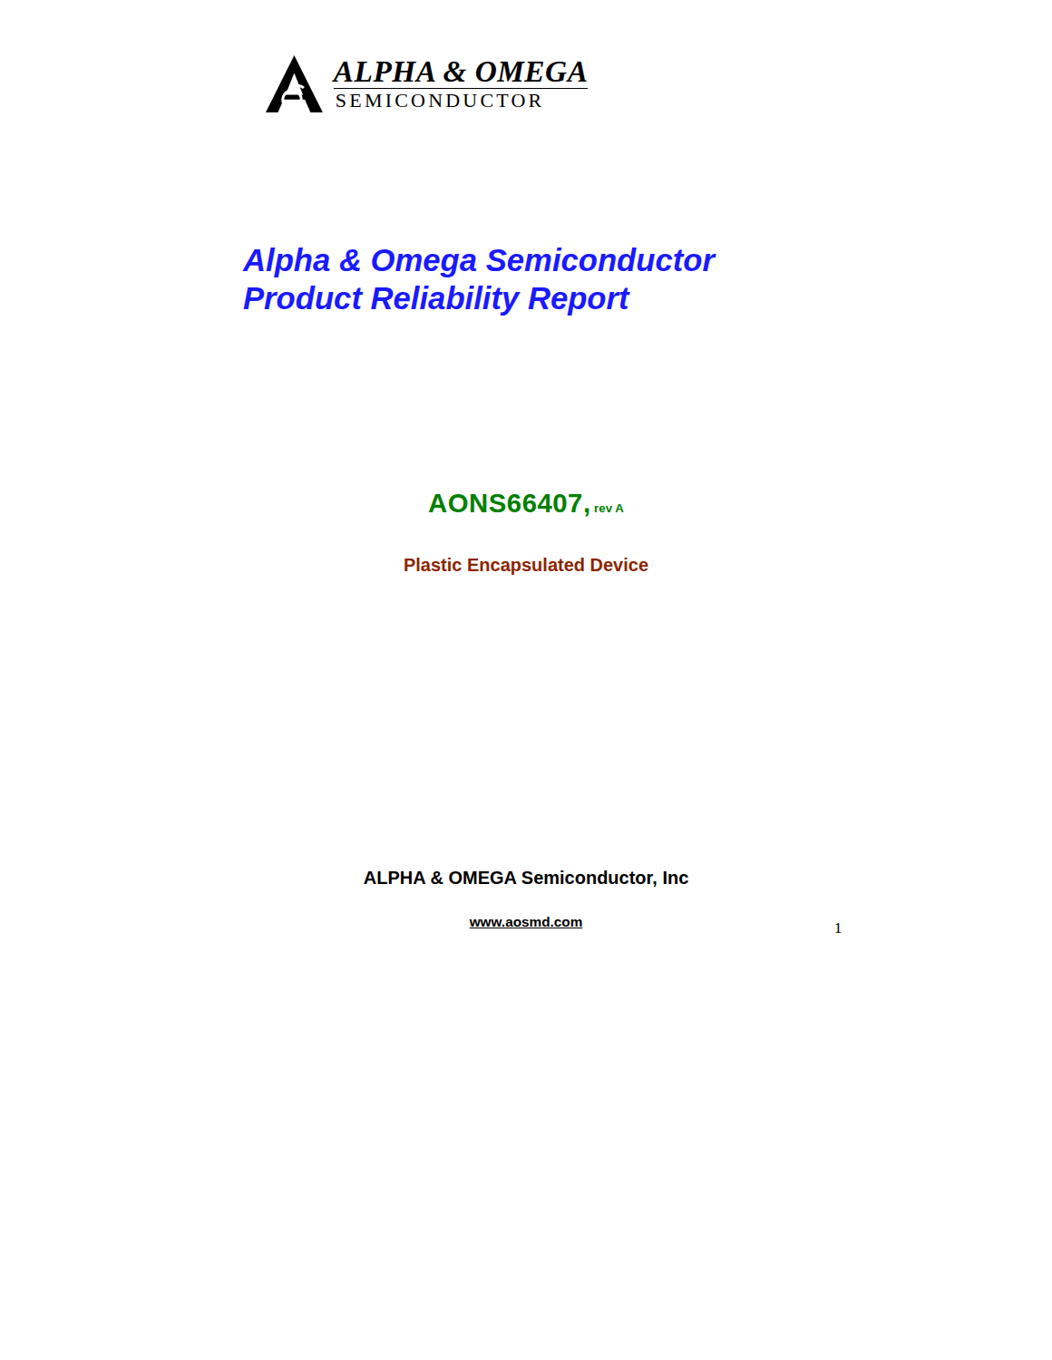ALPHA & OMEGA
SEMICONDUCTOR
Alpha & Omega Semiconductor Product Reliability Report
AONS66407, rev A
Plastic Encapsulated Device
ALPHA & OMEGA Semiconductor, Inc
www.aosmd.com
1